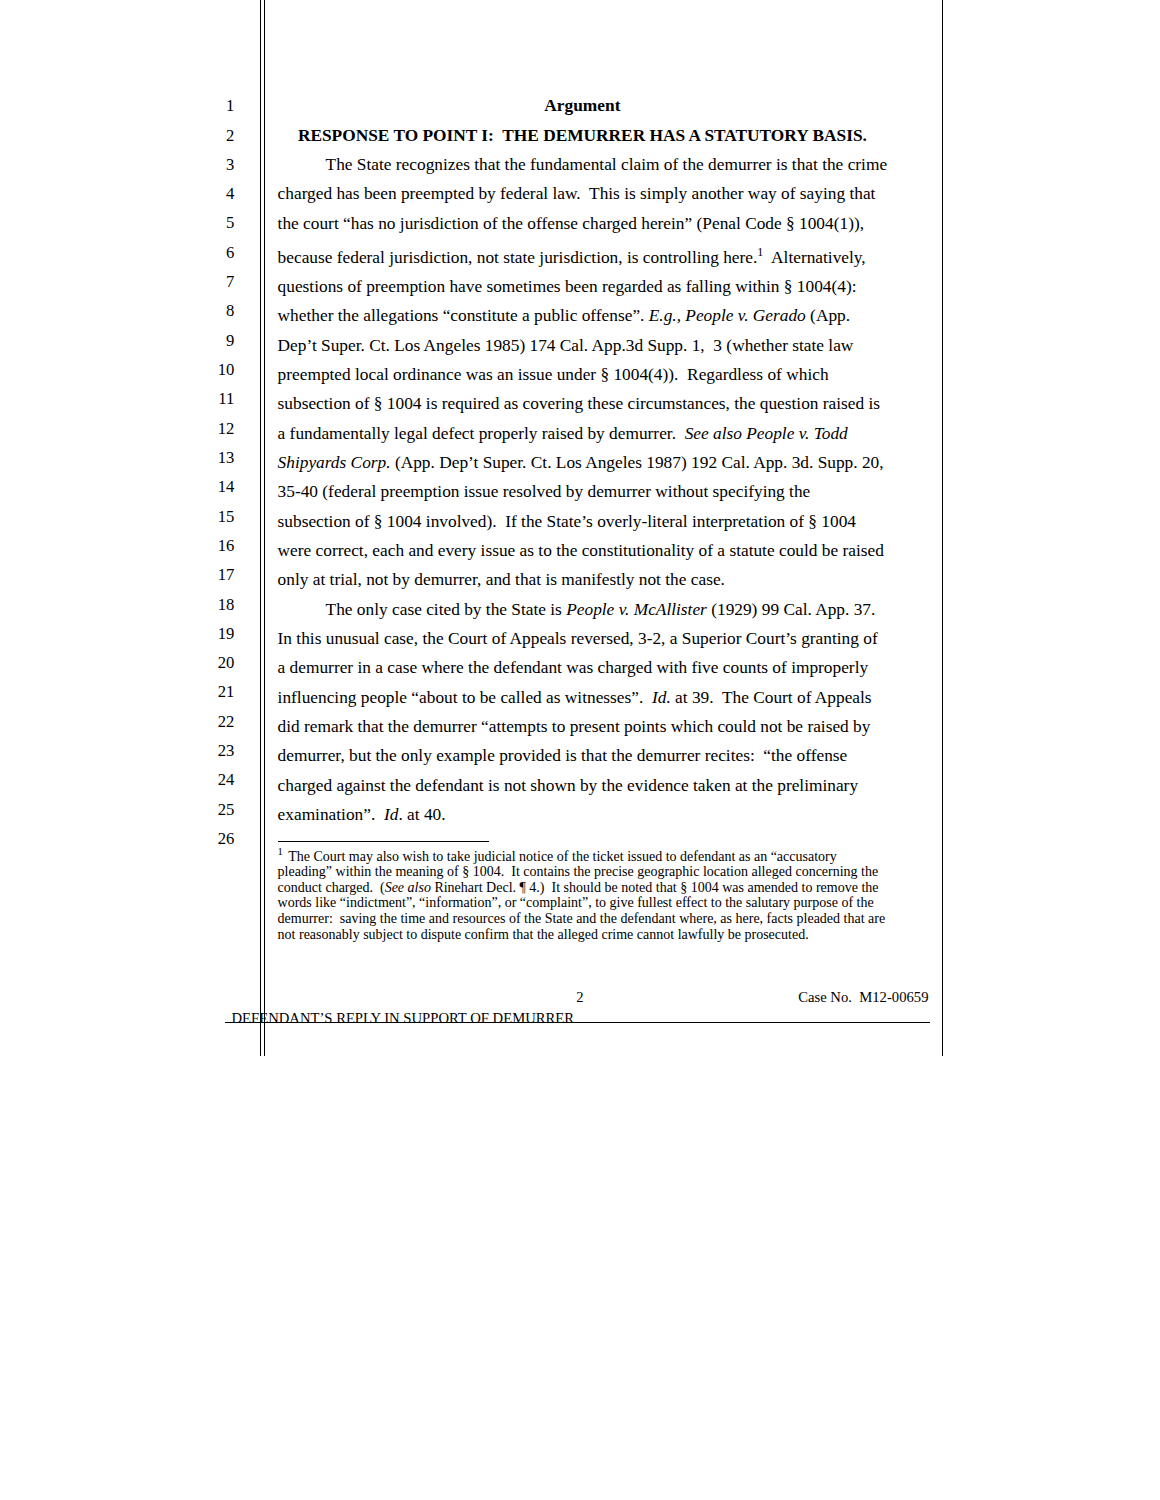1
2
3
4
5
6
7
8
9
10
11
12
13
14
15
16
17
18
19
20
21
22
23
24
25
26
Argument
RESPONSE TO POINT I: THE DEMURRER HAS A STATUTORY BASIS.
The State recognizes that the fundamental claim of the demurrer is that the crime charged has been preempted by federal law. This is simply another way of saying that the court “has no jurisdiction of the offense charged herein” (Penal Code § 1004(1)), because federal jurisdiction, not state jurisdiction, is controlling here.1 Alternatively, questions of preemption have sometimes been regarded as falling within § 1004(4): whether the allegations “constitute a public offense”. E.g., People v. Gerado (App. Dep’t Super. Ct. Los Angeles 1985) 174 Cal. App.3d Supp. 1, 3 (whether state law preempted local ordinance was an issue under § 1004(4)). Regardless of which subsection of § 1004 is required as covering these circumstances, the question raised is a fundamentally legal defect properly raised by demurrer. See also People v. Todd Shipyards Corp. (App. Dep’t Super. Ct. Los Angeles 1987) 192 Cal. App. 3d. Supp. 20, 35-40 (federal preemption issue resolved by demurrer without specifying the subsection of § 1004 involved). If the State’s overly-literal interpretation of § 1004 were correct, each and every issue as to the constitutionality of a statute could be raised only at trial, not by demurrer, and that is manifestly not the case.
The only case cited by the State is People v. McAllister (1929) 99 Cal. App. 37. In this unusual case, the Court of Appeals reversed, 3-2, a Superior Court’s granting of a demurrer in a case where the defendant was charged with five counts of improperly influencing people “about to be called as witnesses”. Id. at 39. The Court of Appeals did remark that the demurrer “attempts to present points which could not be raised by demurrer, but the only example provided is that the demurrer recites: “the offense charged against the defendant is not shown by the evidence taken at the preliminary examination”. Id. at 40.
1 The Court may also wish to take judicial notice of the ticket issued to defendant as an “accusatory pleading” within the meaning of § 1004. It contains the precise geographic location alleged concerning the conduct charged. (See also Rinehart Decl. ¶ 4.) It should be noted that § 1004 was amended to remove the words like “indictment”, “information”, or “complaint”, to give fullest effect to the salutary purpose of the demurrer: saving the time and resources of the State and the defendant where, as here, facts pleaded that are not reasonably subject to dispute confirm that the alleged crime cannot lawfully be prosecuted.
2
Case No. M12-00659
DEFENDANT’S REPLY IN SUPPORT OF DEMURRER